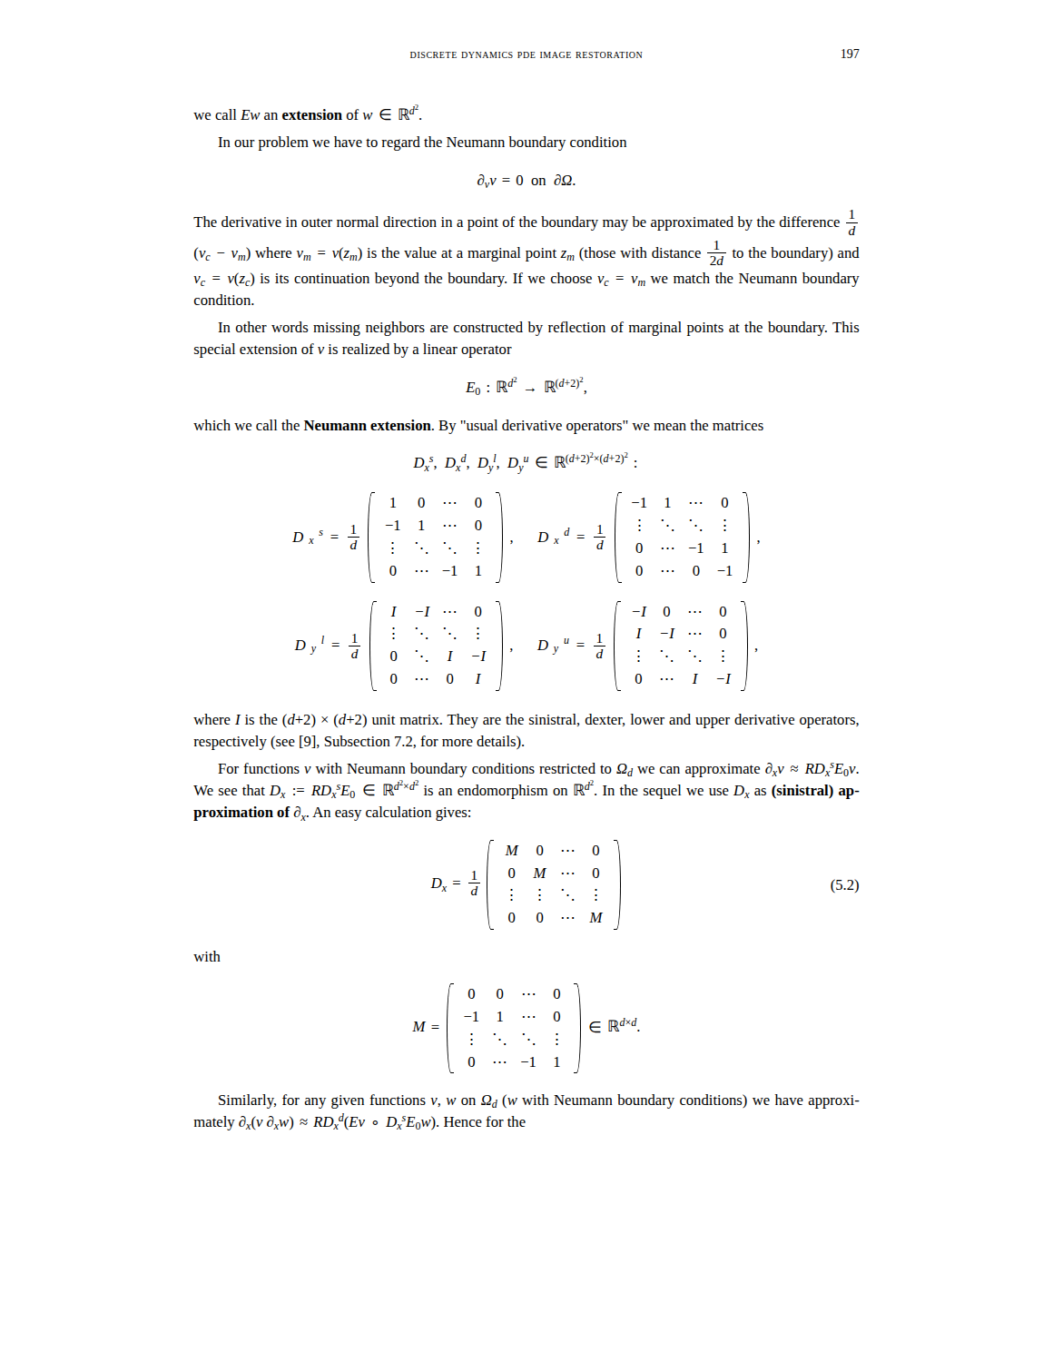discrete dynamics pde image restoration 197
we call Ew an extension of w ∈ ℝd2.
In our problem we have to regard the Neumann boundary condition
∂νv = 0 on ∂Ω.
The derivative in outer normal direction in a point of the boundary may be approximated by the difference 1 d(vc − vm) where vm = v(zm) is the value at a marginal point zm (those with distance 12d to the boundary) and vc = v(zc) is its continuation beyond the boundary. If we choose vc = vm we match the Neumann boundary condition.
In other words missing neighbors are constructed by reflection of marginal points at the boundary. This special extension of v is realized by a linear operator
E0 : ℝd2 → ℝ(d+2)2,
which we call the Neumann extension. By "usual derivative operators" we mean the matrices
Dxs, Dxd, Dyl, Dyu ∈ ℝ(d+2)2×(d+2)2 :
Dxs = 1 d
| 1 | 0 | | 0 |
| −1 | 1 | | 0 |
| 0 | | −1 | 1 |
, Dxd = 1 d
| −1 | 1 | | 0 |
| 0 | | −1 | 1 |
| 0 | | 0 | −1 |
,
Dyl = 1 d
| I | − I | | 0 |
| 0 | | I | − I |
| 0 | | 0 | I |
, Dyu = 1 d
| − I | 0 | | 0 |
| I | − I | | 0 |
| 0 | | I | − I |
,
where I is the (d+2) × (d+2) unit matrix. They are the sinistral, dexter, lower and upper derivative operators, respectively (see [9], Subsection 7.2, for more details).
For functions v with Neumann boundary conditions restricted to Ωd we can approximate ∂xv ≈ RDxsE0v. We see that Dx := RDxsE0 ∈ ℝd2×d2 is an endomorphism on ℝd2. In the sequel we use Dx as (sinistral) approximation of ∂x. An easy calculation gives:
Dx = 1 d
| M | 0 | | 0 |
| 0 | M | | 0 |
| 0 | 0 | | M |
(5.2)
with
M =
| 0 | 0 | | 0 |
| −1 | 1 | | 0 |
| 0 | | −1 | 1 |
∈ ℝd×d.
Similarly, for any given functions v, w on Ωd (w with Neumann boundary conditions) we have approximately ∂x(v ∂xw) ≈ RDxd(Ev ∘ DxsE0w). Hence for the